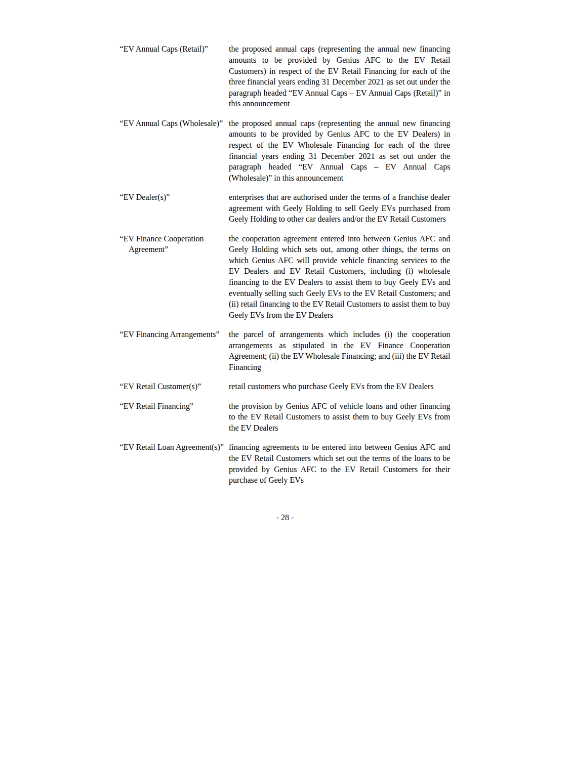| “EV Annual Caps (Retail)” | the proposed annual caps (representing the annual new financing amounts to be provided by Genius AFC to the EV Retail Customers) in respect of the EV Retail Financing for each of the three financial years ending 31 December 2021 as set out under the paragraph headed “EV Annual Caps – EV Annual Caps (Retail)” in this announcement |
| “EV Annual Caps (Wholesale)” | the proposed annual caps (representing the annual new financing amounts to be provided by Genius AFC to the EV Dealers) in respect of the EV Wholesale Financing for each of the three financial years ending 31 December 2021 as set out under the paragraph headed “EV Annual Caps – EV Annual Caps (Wholesale)” in this announcement |
| “EV Dealer(s)” | enterprises that are authorised under the terms of a franchise dealer agreement with Geely Holding to sell Geely EVs purchased from Geely Holding to other car dealers and/or the EV Retail Customers |
| “EV Finance Cooperation Agreement” | the cooperation agreement entered into between Genius AFC and Geely Holding which sets out, among other things, the terms on which Genius AFC will provide vehicle financing services to the EV Dealers and EV Retail Customers, including (i) wholesale financing to the EV Dealers to assist them to buy Geely EVs and eventually selling such Geely EVs to the EV Retail Customers; and (ii) retail financing to the EV Retail Customers to assist them to buy Geely EVs from the EV Dealers |
| “EV Financing Arrangements” | the parcel of arrangements which includes (i) the cooperation arrangements as stipulated in the EV Finance Cooperation Agreement; (ii) the EV Wholesale Financing; and (iii) the EV Retail Financing |
| “EV Retail Customer(s)” | retail customers who purchase Geely EVs from the EV Dealers |
| “EV Retail Financing” | the provision by Genius AFC of vehicle loans and other financing to the EV Retail Customers to assist them to buy Geely EVs from the EV Dealers |
| “EV Retail Loan Agreement(s)” | financing agreements to be entered into between Genius AFC and the EV Retail Customers which set out the terms of the loans to be provided by Genius AFC to the EV Retail Customers for their purchase of Geely EVs |
- 28 -